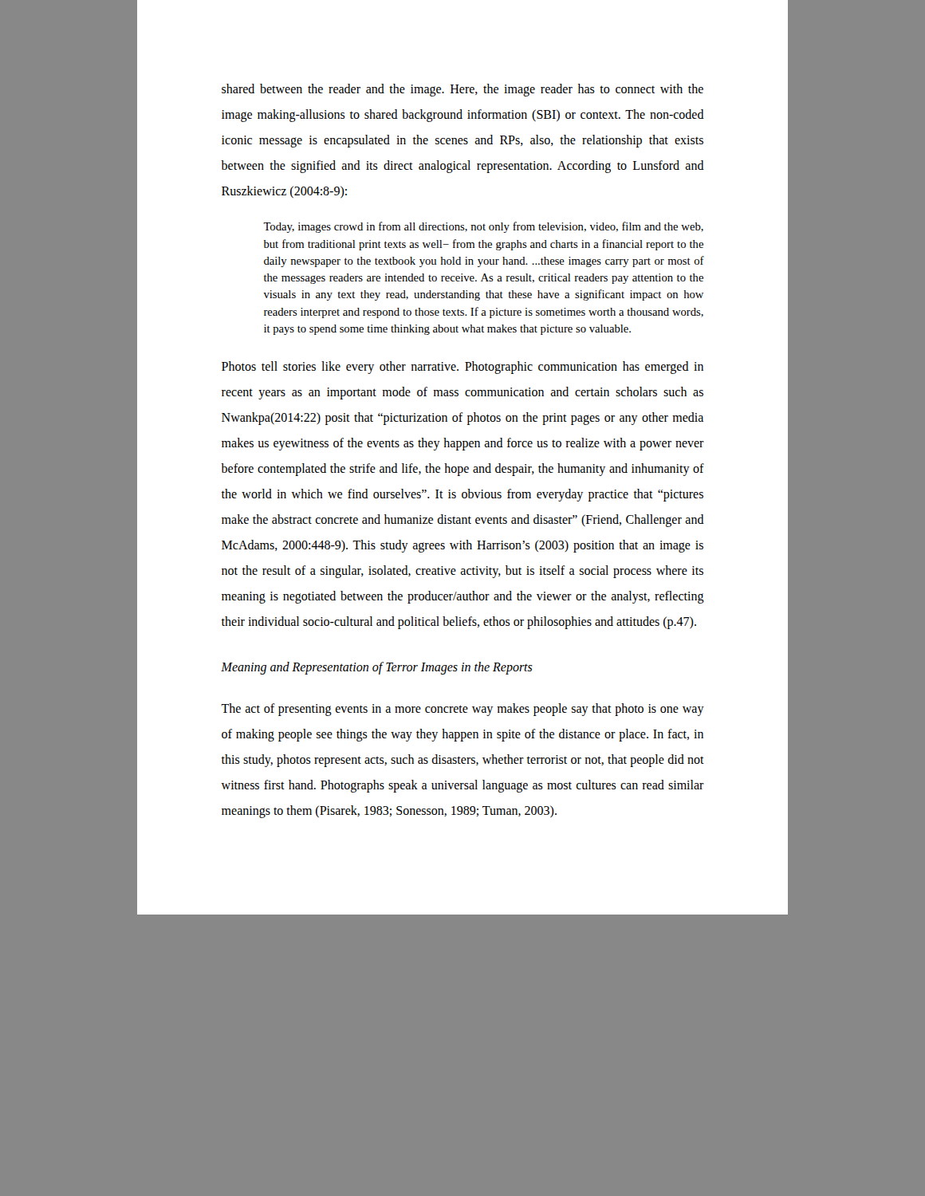shared between the reader and the image. Here, the image reader has to connect with the image making-allusions to shared background information (SBI) or context. The non-coded iconic message is encapsulated in the scenes and RPs, also, the relationship that exists between the signified and its direct analogical representation. According to Lunsford and Ruszkiewicz (2004:8-9):
Today, images crowd in from all directions, not only from television, video, film and the web, but from traditional print texts as well− from the graphs and charts in a financial report to the daily newspaper to the textbook you hold in your hand. ...these images carry part or most of the messages readers are intended to receive. As a result, critical readers pay attention to the visuals in any text they read, understanding that these have a significant impact on how readers interpret and respond to those texts. If a picture is sometimes worth a thousand words, it pays to spend some time thinking about what makes that picture so valuable.
Photos tell stories like every other narrative. Photographic communication has emerged in recent years as an important mode of mass communication and certain scholars such as Nwankpa(2014:22) posit that “picturization of photos on the print pages or any other media makes us eyewitness of the events as they happen and force us to realize with a power never before contemplated the strife and life, the hope and despair, the humanity and inhumanity of the world in which we find ourselves”. It is obvious from everyday practice that “pictures make the abstract concrete and humanize distant events and disaster” (Friend, Challenger and McAdams, 2000:448-9). This study agrees with Harrison’s (2003) position that an image is not the result of a singular, isolated, creative activity, but is itself a social process where its meaning is negotiated between the producer/author and the viewer or the analyst, reflecting their individual socio-cultural and political beliefs, ethos or philosophies and attitudes (p.47).
Meaning and Representation of Terror Images in the Reports
The act of presenting events in a more concrete way makes people say that photo is one way of making people see things the way they happen in spite of the distance or place. In fact, in this study, photos represent acts, such as disasters, whether terrorist or not, that people did not witness first hand. Photographs speak a universal language as most cultures can read similar meanings to them (Pisarek, 1983; Sonesson, 1989; Tuman, 2003).